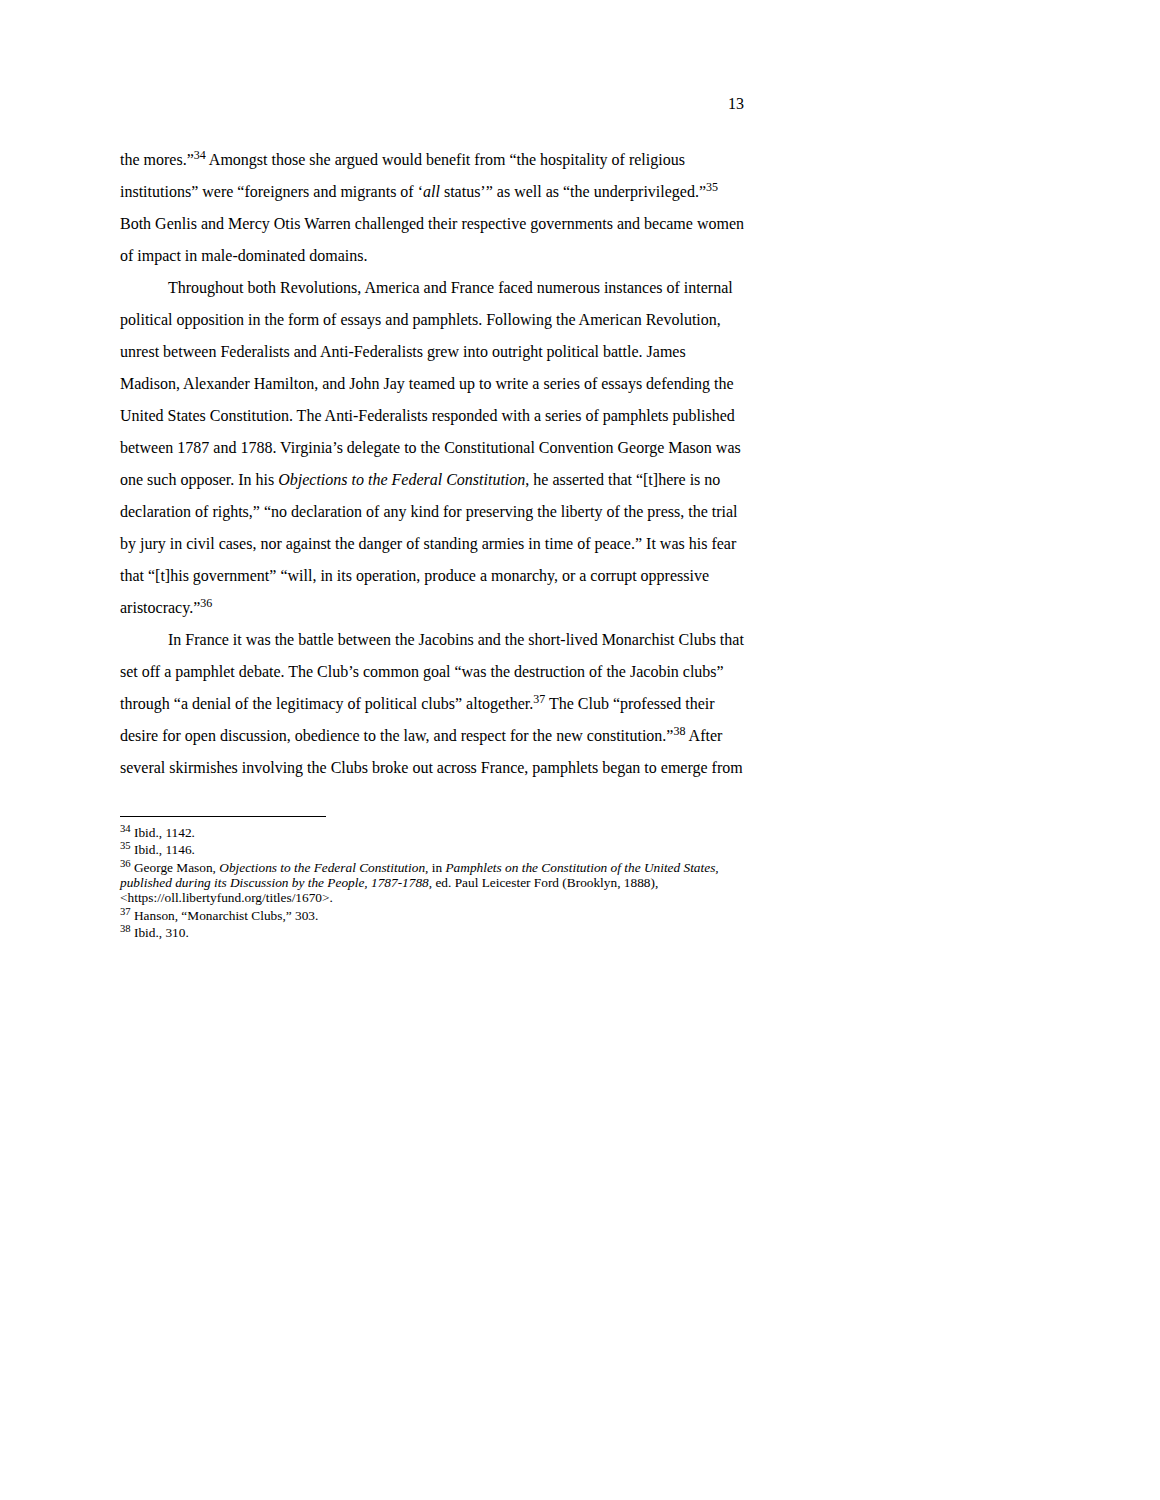13
the mores.”34 Amongst those she argued would benefit from “the hospitality of religious institutions” were “foreigners and migrants of ‘all status’” as well as “the underprivileged.”35 Both Genlis and Mercy Otis Warren challenged their respective governments and became women of impact in male-dominated domains.
Throughout both Revolutions, America and France faced numerous instances of internal political opposition in the form of essays and pamphlets. Following the American Revolution, unrest between Federalists and Anti-Federalists grew into outright political battle. James Madison, Alexander Hamilton, and John Jay teamed up to write a series of essays defending the United States Constitution. The Anti-Federalists responded with a series of pamphlets published between 1787 and 1788. Virginia’s delegate to the Constitutional Convention George Mason was one such opposer. In his Objections to the Federal Constitution, he asserted that “[t]here is no declaration of rights,” “no declaration of any kind for preserving the liberty of the press, the trial by jury in civil cases, nor against the danger of standing armies in time of peace.” It was his fear that “[t]his government” “will, in its operation, produce a monarchy, or a corrupt oppressive aristocracy.”36
In France it was the battle between the Jacobins and the short-lived Monarchist Clubs that set off a pamphlet debate. The Club’s common goal “was the destruction of the Jacobin clubs” through “a denial of the legitimacy of political clubs” altogether.37 The Club “professed their desire for open discussion, obedience to the law, and respect for the new constitution.”38 After several skirmishes involving the Clubs broke out across France, pamphlets began to emerge from
34 Ibid., 1142.
35 Ibid., 1146.
36 George Mason, Objections to the Federal Constitution, in Pamphlets on the Constitution of the United States, published during its Discussion by the People, 1787-1788, ed. Paul Leicester Ford (Brooklyn, 1888), <https://oll.libertyfund.org/titles/1670>.
37 Hanson, “Monarchist Clubs,” 303.
38 Ibid., 310.